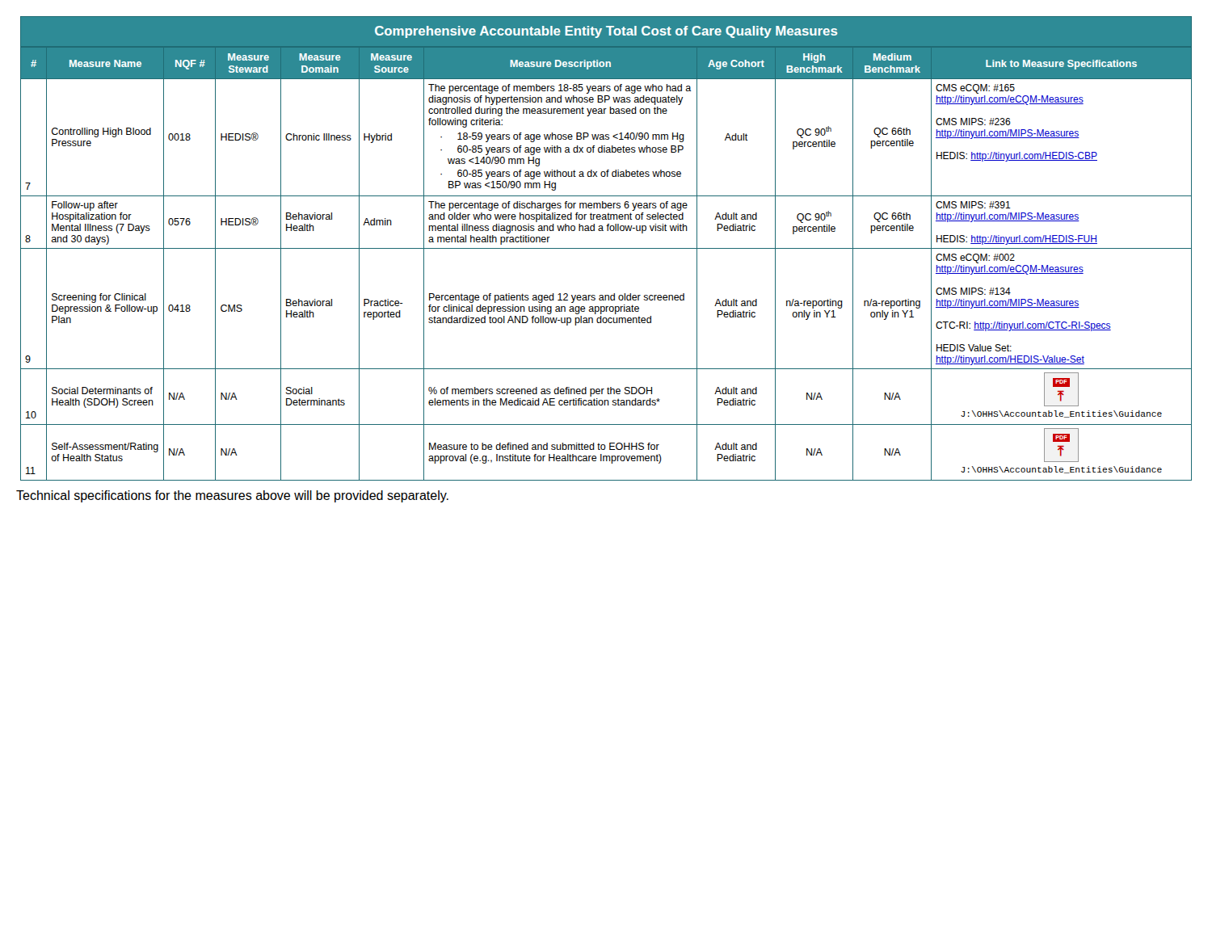Comprehensive Accountable Entity Total Cost of Care Quality Measures
| # | Measure Name | NQF # | Measure Steward | Measure Domain | Measure Source | Measure Description | Age Cohort | High Benchmark | Medium Benchmark | Link to Measure Specifications |
| --- | --- | --- | --- | --- | --- | --- | --- | --- | --- | --- |
| 7 | Controlling High Blood Pressure | 0018 | HEDIS® | Chronic Illness | Hybrid | The percentage of members 18-85 years of age who had a diagnosis of hypertension and whose BP was adequately controlled during the measurement year based on the following criteria: 18-59 years of age whose BP was <140/90 mm Hg 60-85 years of age with a dx of diabetes whose BP was <140/90 mm Hg 60-85 years of age without a dx of diabetes whose BP was <150/90 mm Hg | Adult | QC 90 th percentile | QC 66th percentile | CMS eCQM: #165 http://tinyurl.com/eCQM-Measures CMS MIPS: #236 http://tinyurl.com/MIPS-Measures HEDIS: http://tinyurl.com/HEDIS-CBP |
| 8 | Follow-up after Hospitalization for Mental Illness (7 Days and 30 days) | 0576 | HEDIS® | Behavioral Health | Admin | The percentage of discharges for members 6 years of age and older who were hospitalized for treatment of selected mental illness diagnosis and who had a follow-up visit with a mental health practitioner | Adult and Pediatric | QC 90 th percentile | QC 66th percentile | CMS MIPS: #391 http://tinyurl.com/MIPS-Measures HEDIS: http://tinyurl.com/HEDIS-FUH |
| 9 | Screening for Clinical Depression & Follow-up Plan | 0418 | CMS | Behavioral Health | Practice-reported | Percentage of patients aged 12 years and older screened for clinical depression using an age appropriate standardized tool AND follow-up plan documented | Adult and Pediatric | n/a-reporting only in Y1 | n/a-reporting only in Y1 | CMS eCQM: #002 http://tinyurl.com/eCQM-Measures CMS MIPS: #134 http://tinyurl.com/MIPS-Measures CTC-RI: http://tinyurl.com/CTC-RI-Specs HEDIS Value Set: http://tinyurl.com/HEDIS-Value-Set |
| 10 | Social Determinants of Health (SDOH) Screen | N/A | N/A | Social Determinants | | % of members screened as defined per the SDOH elements in the Medicaid AE certification standards* | Adult and Pediatric | N/A | N/A | PDF ⤒ J:\OHHS\Accountable_Entities\Guidance |
| 11 | Self-Assessment/Rating of Health Status | N/A | N/A | | | Measure to be defined and submitted to EOHHS for approval (e.g., Institute for Healthcare Improvement) | Adult and Pediatric | N/A | N/A | PDF ⤒ J:\OHHS\Accountable_Entities\Guidance |
Technical specifications for the measures above will be provided separately.